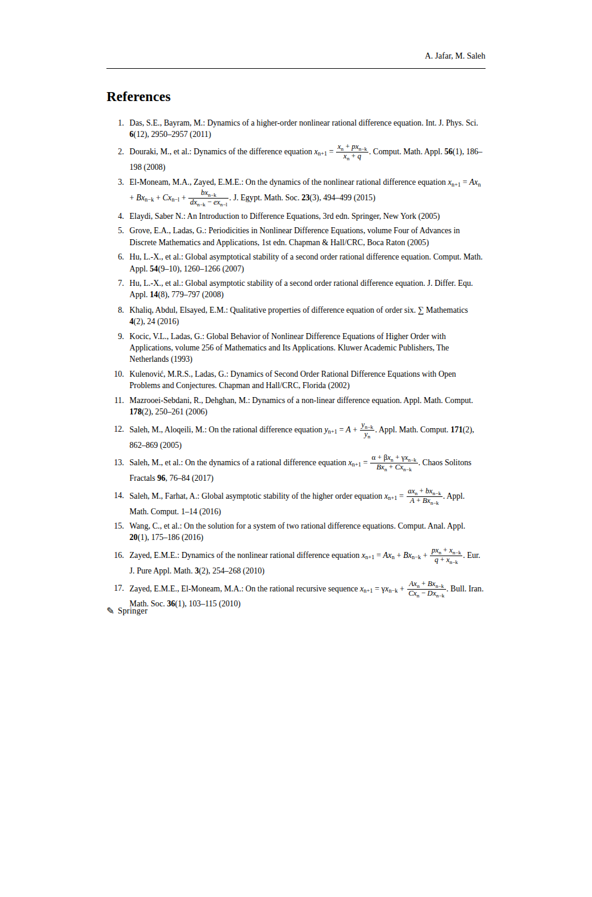A. Jafar, M. Saleh
References
Das, S.E., Bayram, M.: Dynamics of a higher-order nonlinear rational difference equation. Int. J. Phys. Sci. 6(12), 2950–2957 (2011)
Douraki, M., et al.: Dynamics of the difference equation xn+1 = xn + px n−k xn + q. Comput. Math. Appl. 56(1), 186–198 (2008)
El-Moneam, M.A., Zayed, E.M.E.: On the dynamics of the nonlinear rational difference equation xn+1 = Ax n + Bx n−k + Cx n−l + bx n−k dx n−k − ex n−l. J. Egypt. Math. Soc. 23(3), 494–499 (2015)
Elaydi, Saber N.: An Introduction to Difference Equations, 3rd edn. Springer, New York (2005)
Grove, E.A., Ladas, G.: Periodicities in Nonlinear Difference Equations, volume Four of Advances in Discrete Mathematics and Applications, 1st edn. Chapman & Hall/CRC, Boca Raton (2005)
Hu, L.-X., et al.: Global asymptotical stability of a second order rational difference equation. Comput. Math. Appl. 54(9–10), 1260–1266 (2007)
Hu, L.-X., et al.: Global asymptotic stability of a second order rational difference equation. J. Differ. Equ. Appl. 14(8), 779–797 (2008)
Khaliq, Abdul, Elsayed, E.M.: Qualitative properties of difference equation of order six. ∑ Mathematics 4(2), 24 (2016)
Kocic, V.L., Ladas, G.: Global Behavior of Nonlinear Difference Equations of Higher Order with Applications, volume 256 of Mathematics and Its Applications. Kluwer Academic Publishers, The Netherlands (1993)
Kulenović, M.R.S., Ladas, G.: Dynamics of Second Order Rational Difference Equations with Open Problems and Conjectures. Chapman and Hall/CRC, Florida (2002)
Mazrooei-Sebdani, R., Dehghan, M.: Dynamics of a non-linear difference equation. Appl. Math. Comput. 178(2), 250–261 (2006)
Saleh, M., Aloqeili, M.: On the rational difference equation yn+1 = A + yn−k yn. Appl. Math. Comput. 171(2), 862–869 (2005)
Saleh, M., et al.: On the dynamics of a rational difference equation xn+1 = α + βxn + γxn−k Bx n + Cx n−k. Chaos Solitons Fractals 96, 76–84 (2017)
Saleh, M., Farhat, A.: Global asymptotic stability of the higher order equation xn+1 = ax n + bx n−k A + Bx n−k. Appl. Math. Comput. 1–14 (2016)
Wang, C., et al.: On the solution for a system of two rational difference equations. Comput. Anal. Appl. 20(1), 175–186 (2016)
Zayed, E.M.E.: Dynamics of the nonlinear rational difference equation xn+1 = Ax n + Bx n−k + px n + xn−k q + xn−k. Eur. J. Pure Appl. Math. 3(2), 254–268 (2010)
Zayed, E.M.E., El-Moneam, M.A.: On the rational recursive sequence xn+1 = γxn−k + Ax n + Bx n−k Cx n − Dx n−k. Bull. Iran. Math. Soc. 36(1), 103–115 (2010)
✎Springer